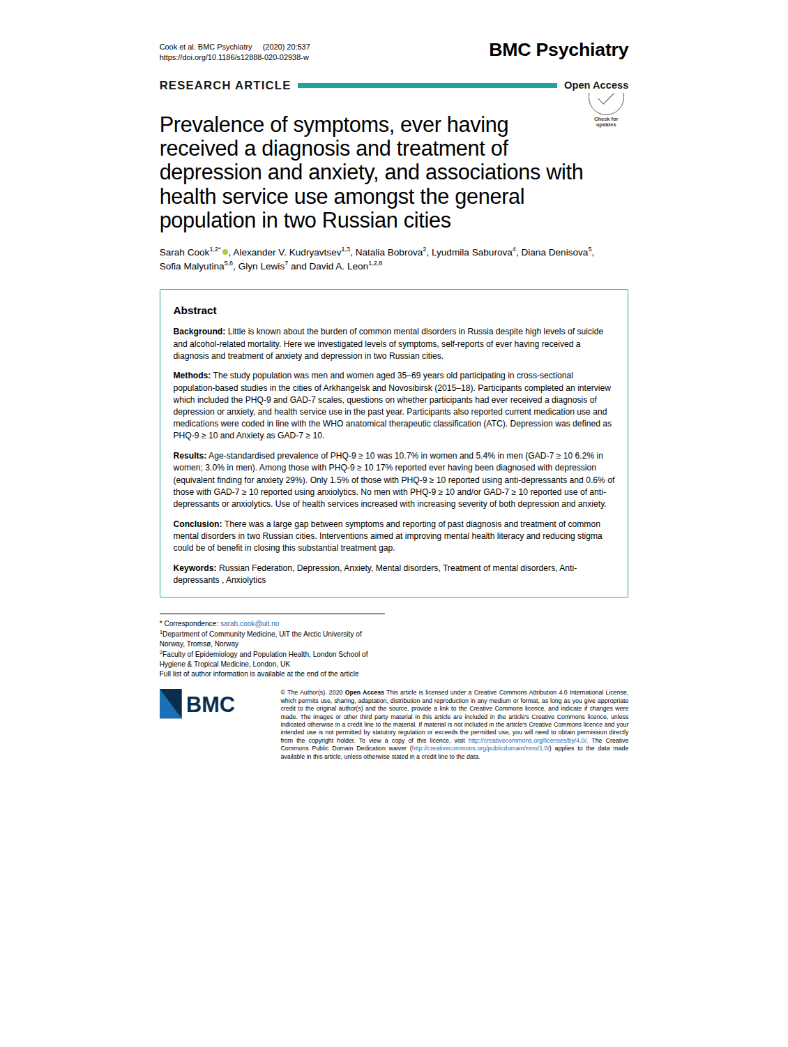Cook et al. BMC Psychiatry (2020) 20:537
https://doi.org/10.1186/s12888-020-02938-w
BMC Psychiatry
RESEARCH ARTICLE Open Access
Check for
updates
Prevalence of symptoms, ever having received a diagnosis and treatment of depression and anxiety, and associations with health service use amongst the general population in two Russian cities
Sarah Cook1,2* , Alexander V. Kudryavtsev1,3, Natalia Bobrova2, Lyudmila Saburova4, Diana Denisova5, Sofia Malyutina5,6, Glyn Lewis7 and David A. Leon1,2,8
Abstract
Background: Little is known about the burden of common mental disorders in Russia despite high levels of suicide and alcohol-related mortality. Here we investigated levels of symptoms, self-reports of ever having received a diagnosis and treatment of anxiety and depression in two Russian cities.
Methods: The study population was men and women aged 35–69 years old participating in cross-sectional population-based studies in the cities of Arkhangelsk and Novosibirsk (2015–18). Participants completed an interview which included the PHQ-9 and GAD-7 scales, questions on whether participants had ever received a diagnosis of depression or anxiety, and health service use in the past year. Participants also reported current medication use and medications were coded in line with the WHO anatomical therapeutic classification (ATC). Depression was defined as PHQ-9 ≥ 10 and Anxiety as GAD-7 ≥ 10.
Results: Age-standardised prevalence of PHQ-9 ≥ 10 was 10.7% in women and 5.4% in men (GAD-7 ≥ 10 6.2% in women; 3.0% in men). Among those with PHQ-9 ≥ 10 17% reported ever having been diagnosed with depression (equivalent finding for anxiety 29%). Only 1.5% of those with PHQ-9 ≥ 10 reported using anti-depressants and 0.6% of those with GAD-7 ≥ 10 reported using anxiolytics. No men with PHQ-9 ≥ 10 and/or GAD-7 ≥ 10 reported use of anti-depressants or anxiolytics. Use of health services increased with increasing severity of both depression and anxiety.
Conclusion: There was a large gap between symptoms and reporting of past diagnosis and treatment of common mental disorders in two Russian cities. Interventions aimed at improving mental health literacy and reducing stigma could be of benefit in closing this substantial treatment gap.
Keywords: Russian Federation, Depression, Anxiety, Mental disorders, Treatment of mental disorders, Anti-depressants , Anxiolytics
* Correspondence: sarah.cook@uit.no
1Department of Community Medicine, UiT the Arctic University of Norway, Tromsø, Norway
2Faculty of Epidemiology and Population Health, London School of Hygiene & Tropical Medicine, London, UK
Full list of author information is available at the end of the article
BMC
© The Author(s). 2020 Open Access This article is licensed under a Creative Commons Attribution 4.0 International License, which permits use, sharing, adaptation, distribution and reproduction in any medium or format, as long as you give appropriate credit to the original author(s) and the source, provide a link to the Creative Commons licence, and indicate if changes were made. The images or other third party material in this article are included in the article's Creative Commons licence, unless indicated otherwise in a credit line to the material. If material is not included in the article's Creative Commons licence and your intended use is not permitted by statutory regulation or exceeds the permitted use, you will need to obtain permission directly from the copyright holder. To view a copy of this licence, visit http://creativecommons.org/licenses/by/4.0/. The Creative Commons Public Domain Dedication waiver (http://creativecommons.org/publicdomain/zero/1.0/) applies to the data made available in this article, unless otherwise stated in a credit line to the data.